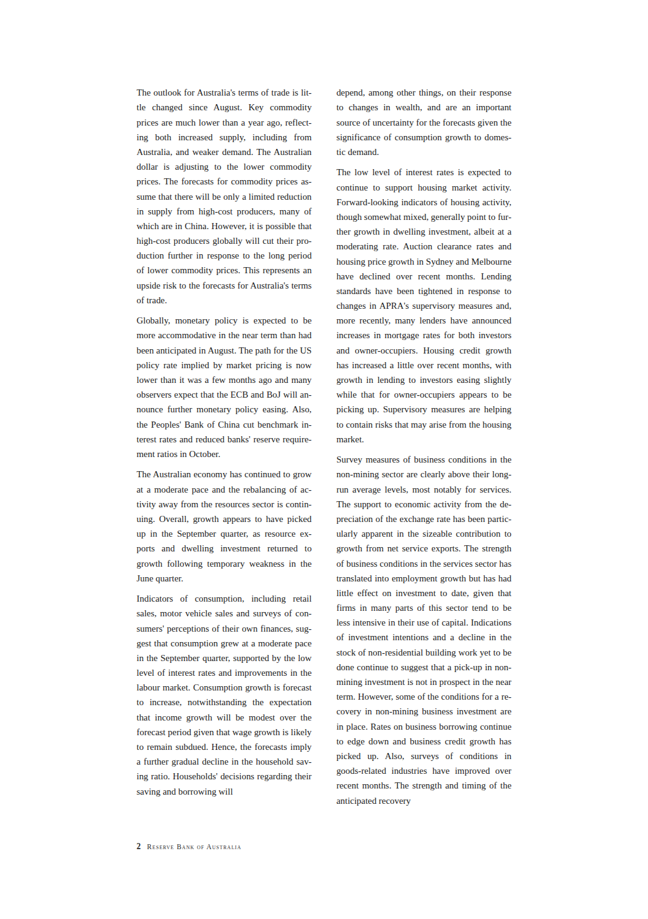The outlook for Australia's terms of trade is little changed since August. Key commodity prices are much lower than a year ago, reflecting both increased supply, including from Australia, and weaker demand. The Australian dollar is adjusting to the lower commodity prices. The forecasts for commodity prices assume that there will be only a limited reduction in supply from high-cost producers, many of which are in China. However, it is possible that high-cost producers globally will cut their production further in response to the long period of lower commodity prices. This represents an upside risk to the forecasts for Australia's terms of trade.
Globally, monetary policy is expected to be more accommodative in the near term than had been anticipated in August. The path for the US policy rate implied by market pricing is now lower than it was a few months ago and many observers expect that the ECB and BoJ will announce further monetary policy easing. Also, the Peoples' Bank of China cut benchmark interest rates and reduced banks' reserve requirement ratios in October.
The Australian economy has continued to grow at a moderate pace and the rebalancing of activity away from the resources sector is continuing. Overall, growth appears to have picked up in the September quarter, as resource exports and dwelling investment returned to growth following temporary weakness in the June quarter.
Indicators of consumption, including retail sales, motor vehicle sales and surveys of consumers' perceptions of their own finances, suggest that consumption grew at a moderate pace in the September quarter, supported by the low level of interest rates and improvements in the labour market. Consumption growth is forecast to increase, notwithstanding the expectation that income growth will be modest over the forecast period given that wage growth is likely to remain subdued. Hence, the forecasts imply a further gradual decline in the household saving ratio. Households' decisions regarding their saving and borrowing will
depend, among other things, on their response to changes in wealth, and are an important source of uncertainty for the forecasts given the significance of consumption growth to domestic demand.
The low level of interest rates is expected to continue to support housing market activity. Forward-looking indicators of housing activity, though somewhat mixed, generally point to further growth in dwelling investment, albeit at a moderating rate. Auction clearance rates and housing price growth in Sydney and Melbourne have declined over recent months. Lending standards have been tightened in response to changes in APRA's supervisory measures and, more recently, many lenders have announced increases in mortgage rates for both investors and owner-occupiers. Housing credit growth has increased a little over recent months, with growth in lending to investors easing slightly while that for owner-occupiers appears to be picking up. Supervisory measures are helping to contain risks that may arise from the housing market.
Survey measures of business conditions in the non-mining sector are clearly above their long-run average levels, most notably for services. The support to economic activity from the depreciation of the exchange rate has been particularly apparent in the sizeable contribution to growth from net service exports. The strength of business conditions in the services sector has translated into employment growth but has had little effect on investment to date, given that firms in many parts of this sector tend to be less intensive in their use of capital. Indications of investment intentions and a decline in the stock of non-residential building work yet to be done continue to suggest that a pick-up in non-mining investment is not in prospect in the near term. However, some of the conditions for a recovery in non-mining business investment are in place. Rates on business borrowing continue to edge down and business credit growth has picked up. Also, surveys of conditions in goods-related industries have improved over recent months. The strength and timing of the anticipated recovery
2 Reserve Bank of Australia